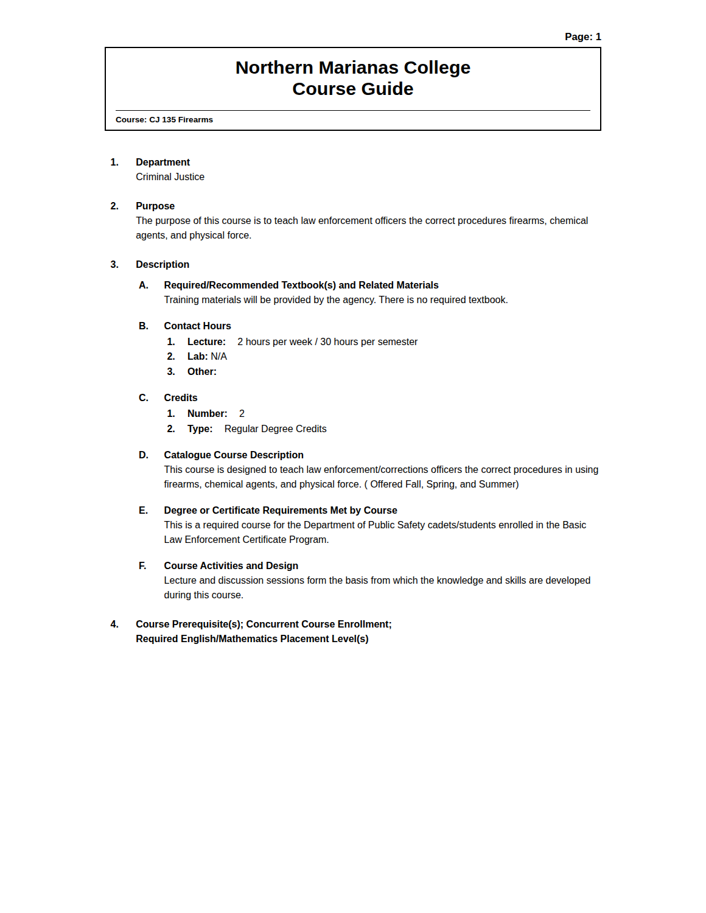Page: 1
Northern Marianas College
Course Guide
Course: CJ 135 Firearms
Department
Criminal Justice
Purpose
The purpose of this course is to teach law enforcement officers the correct procedures firearms, chemical agents, and physical force.
Description
Required/Recommended Textbook(s) and Related Materials
Training materials will be provided by the agency. There is no required textbook.
Contact Hours
Lecture: 2 hours per week / 30 hours per semester
Lab: N/A
Other:
Credits
Number: 2
Type: Regular Degree Credits
Catalogue Course Description
This course is designed to teach law enforcement/corrections officers the correct procedures in using firearms, chemical agents, and physical force. ( Offered Fall, Spring, and Summer)
Degree or Certificate Requirements Met by Course
This is a required course for the Department of Public Safety cadets/students enrolled in the Basic Law Enforcement Certificate Program.
Course Activities and Design
Lecture and discussion sessions form the basis from which the knowledge and skills are developed during this course.
Course Prerequisite(s); Concurrent Course Enrollment;
Required English/Mathematics Placement Level(s)